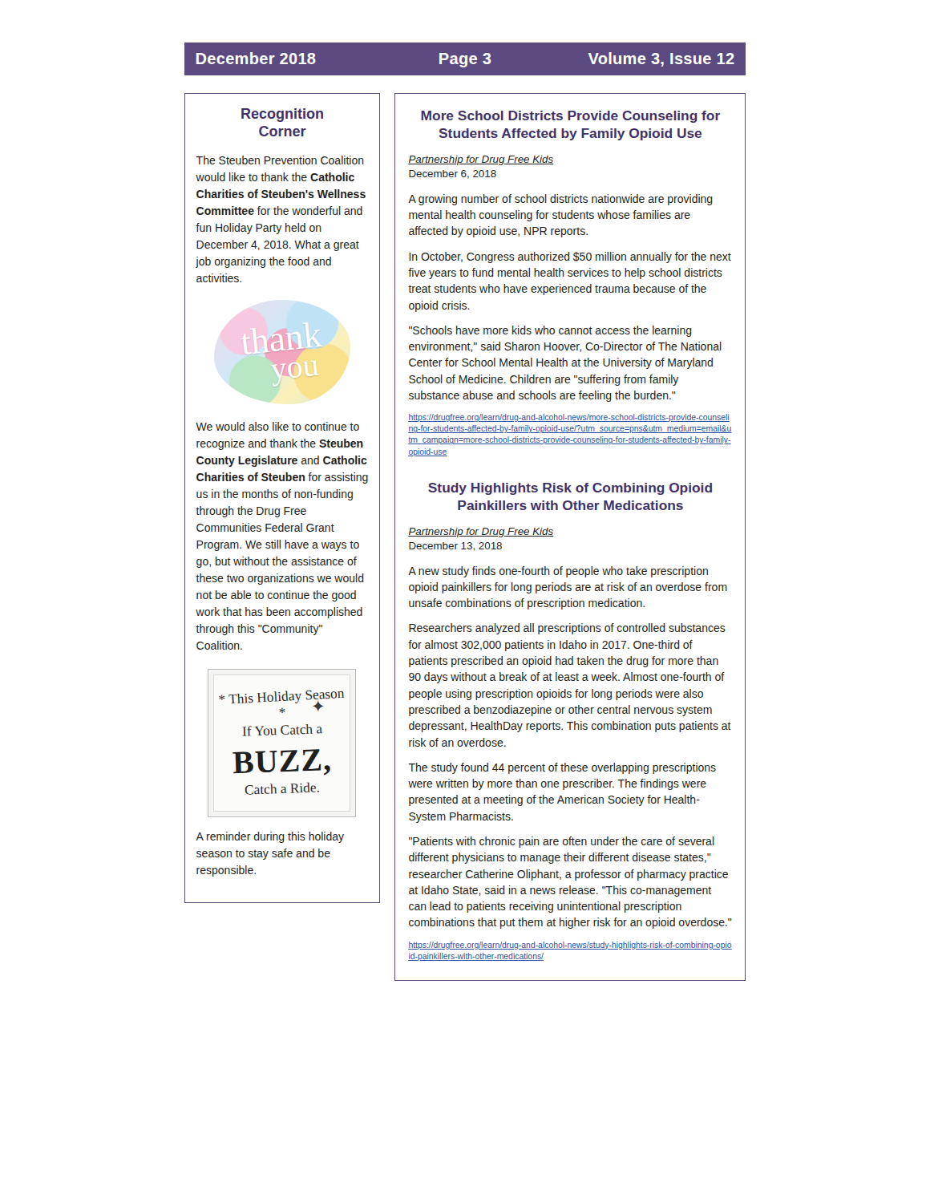December 2018
Page 3
Volume 3, Issue 12
Recognition
Corner
The Steuben Prevention Coalition would like to thank the Catholic Charities of Steuben's Wellness Committee for the wonderful and fun Holiday Party held on December 4, 2018. What a great job organizing the food and activities.
thankyou
We would also like to continue to recognize and thank the Steuben County Legislature and Catholic Charities of Steuben for assisting us in the months of non-funding through the Drug Free Communities Federal Grant Program. We still have a ways to go, but without the assistance of these two organizations we would not be able to continue the good work that has been accomplished through this "Community" Coalition.
✦
* This Holiday Season *
If You Catch a
BUZZ,
Catch a Ride.
A reminder during this holiday season to stay safe and be responsible.
More School Districts Provide Counseling for Students Affected by Family Opioid Use
Partnership for Drug Free Kids December 6, 2018
A growing number of school districts nationwide are providing mental health counseling for students whose families are affected by opioid use, NPR reports.
In October, Congress authorized $50 million annually for the next five years to fund mental health services to help school districts treat students who have experienced trauma because of the opioid crisis.
"Schools have more kids who cannot access the learning environment," said Sharon Hoover, Co-Director of The National Center for School Mental Health at the University of Maryland School of Medicine. Children are "suffering from family substance abuse and schools are feeling the burden."
https://drugfree.org/learn/drug-and-alcohol-news/more-school-districts-provide-counseling-for-students-affected-by-family-opioid-use/?utm_source=pns&utm_medium=email&utm_campaign=more-school-districts-provide-counseling-for-students-affected-by-family-opioid-use
Study Highlights Risk of Combining Opioid Painkillers with Other Medications
Partnership for Drug Free Kids December 13, 2018
A new study finds one-fourth of people who take prescription opioid painkillers for long periods are at risk of an overdose from unsafe combinations of prescription medication.
Researchers analyzed all prescriptions of controlled substances for almost 302,000 patients in Idaho in 2017. One-third of patients prescribed an opioid had taken the drug for more than 90 days without a break of at least a week. Almost one-fourth of people using prescription opioids for long periods were also prescribed a benzodiazepine or other central nervous system depressant, HealthDay reports. This combination puts patients at risk of an overdose.
The study found 44 percent of these overlapping prescriptions were written by more than one prescriber. The findings were presented at a meeting of the American Society for Health-System Pharmacists.
"Patients with chronic pain are often under the care of several different physicians to manage their different disease states," researcher Catherine Oliphant, a professor of pharmacy practice at Idaho State, said in a news release. "This co-management can lead to patients receiving unintentional prescription combinations that put them at higher risk for an opioid overdose."
https://drugfree.org/learn/drug-and-alcohol-news/study-highlights-risk-of-combining-opioid-painkillers-with-other-medications/